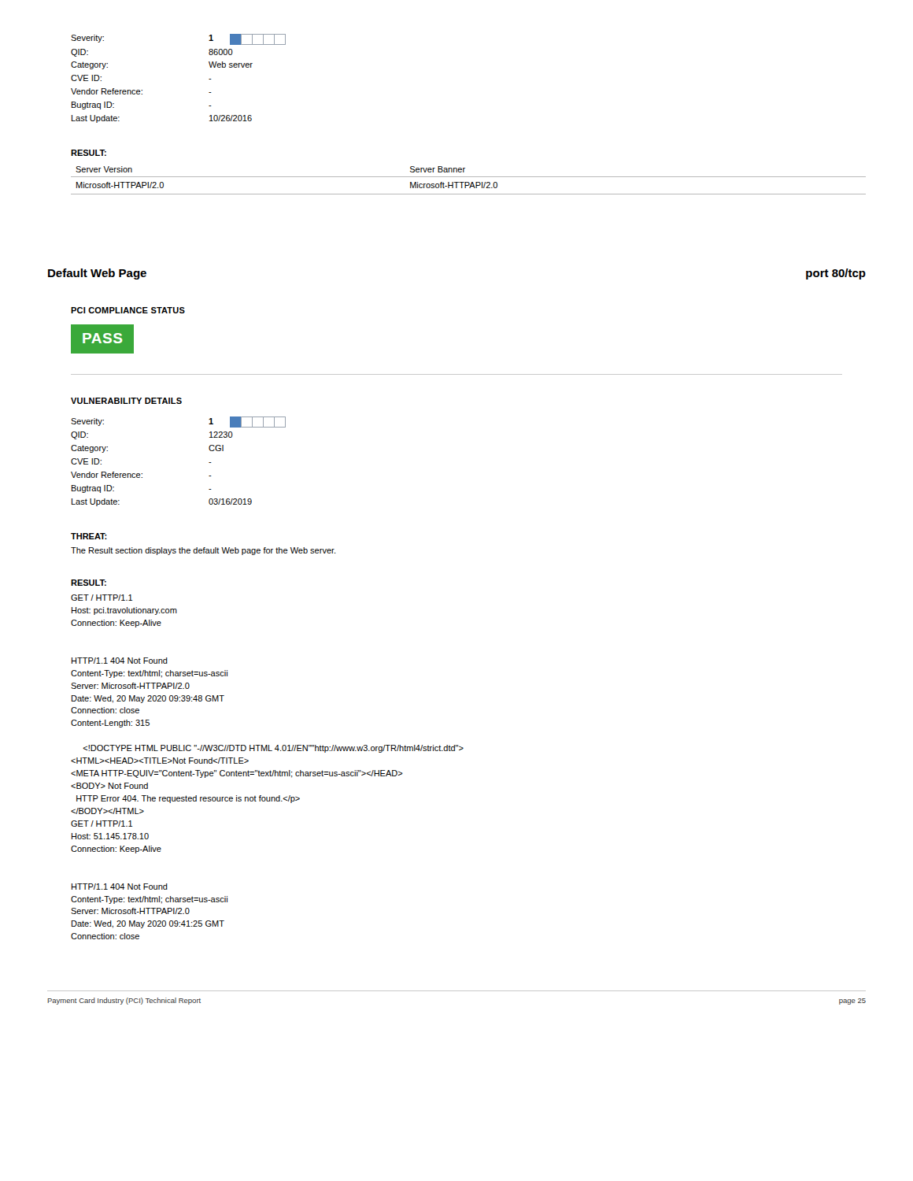| Severity: | 1 |
| QID: | 86000 |
| Category: | Web server |
| CVE ID: | - |
| Vendor Reference: | - |
| Bugtraq ID: | - |
| Last Update: | 10/26/2016 |
RESULT:
| Server Version | Server Banner |
| --- | --- |
| Microsoft-HTTPAPI/2.0 | Microsoft-HTTPAPI/2.0 |
Default Web Page
port 80/tcp
PCI COMPLIANCE STATUS
PASS
VULNERABILITY DETAILS
| Severity: | 1 |
| QID: | 12230 |
| Category: | CGI |
| CVE ID: | - |
| Vendor Reference: | - |
| Bugtraq ID: | - |
| Last Update: | 03/16/2019 |
THREAT:
The Result section displays the default Web page for the Web server.
RESULT:
GET / HTTP/1.1
Host: pci.travolutionary.com
Connection: Keep-Alive


HTTP/1.1 404 Not Found
Content-Type: text/html; charset=us-ascii
Server: Microsoft-HTTPAPI/2.0
Date: Wed, 20 May 2020 09:39:48 GMT
Connection: close
Content-Length: 315

     <!DOCTYPE HTML PUBLIC "-//W3C//DTD HTML 4.01//EN""http://www.w3.org/TR/html4/strict.dtd">
<HTML><HEAD><TITLE>Not Found</TITLE>
<META HTTP-EQUIV="Content-Type" Content="text/html; charset=us-ascii"></HEAD>
<BODY> Not Found
  HTTP Error 404. The requested resource is not found.</p>
</BODY></HTML>
GET / HTTP/1.1
Host: 51.145.178.10
Connection: Keep-Alive


HTTP/1.1 404 Not Found
Content-Type: text/html; charset=us-ascii
Server: Microsoft-HTTPAPI/2.0
Date: Wed, 20 May 2020 09:41:25 GMT
Connection: close
Payment Card Industry (PCI) Technical Report page 25